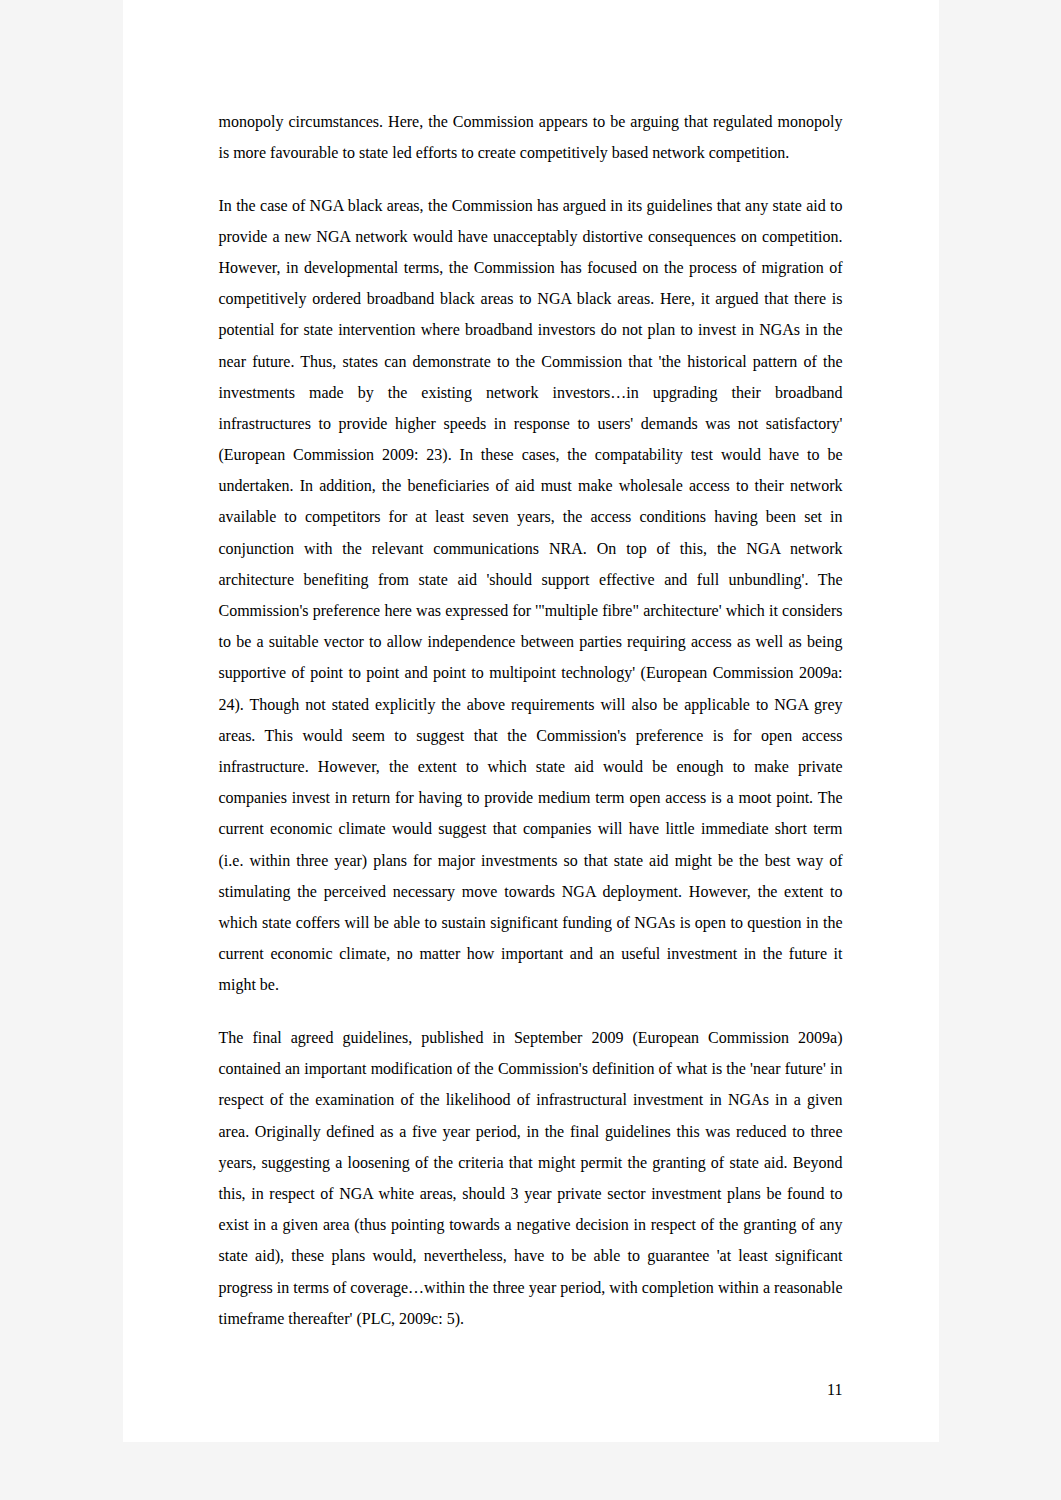monopoly circumstances. Here, the Commission appears to be arguing that regulated monopoly is more favourable to state led efforts to create competitively based network competition.
In the case of NGA black areas, the Commission has argued in its guidelines that any state aid to provide a new NGA network would have unacceptably distortive consequences on competition. However, in developmental terms, the Commission has focused on the process of migration of competitively ordered broadband black areas to NGA black areas. Here, it argued that there is potential for state intervention where broadband investors do not plan to invest in NGAs in the near future. Thus, states can demonstrate to the Commission that 'the historical pattern of the investments made by the existing network investors…in upgrading their broadband infrastructures to provide higher speeds in response to users' demands was not satisfactory' (European Commission 2009: 23). In these cases, the compatability test would have to be undertaken. In addition, the beneficiaries of aid must make wholesale access to their network available to competitors for at least seven years, the access conditions having been set in conjunction with the relevant communications NRA. On top of this, the NGA network architecture benefiting from state aid 'should support effective and full unbundling'. The Commission's preference here was expressed for '"multiple fibre" architecture' which it considers to be a suitable vector to allow independence between parties requiring access as well as being supportive of point to point and point to multipoint technology' (European Commission 2009a: 24). Though not stated explicitly the above requirements will also be applicable to NGA grey areas. This would seem to suggest that the Commission's preference is for open access infrastructure. However, the extent to which state aid would be enough to make private companies invest in return for having to provide medium term open access is a moot point. The current economic climate would suggest that companies will have little immediate short term (i.e. within three year) plans for major investments so that state aid might be the best way of stimulating the perceived necessary move towards NGA deployment. However, the extent to which state coffers will be able to sustain significant funding of NGAs is open to question in the current economic climate, no matter how important and an useful investment in the future it might be.
The final agreed guidelines, published in September 2009 (European Commission 2009a) contained an important modification of the Commission's definition of what is the 'near future' in respect of the examination of the likelihood of infrastructural investment in NGAs in a given area. Originally defined as a five year period, in the final guidelines this was reduced to three years, suggesting a loosening of the criteria that might permit the granting of state aid. Beyond this, in respect of NGA white areas, should 3 year private sector investment plans be found to exist in a given area (thus pointing towards a negative decision in respect of the granting of any state aid), these plans would, nevertheless, have to be able to guarantee 'at least significant progress in terms of coverage…within the three year period, with completion within a reasonable timeframe thereafter' (PLC, 2009c: 5).
11